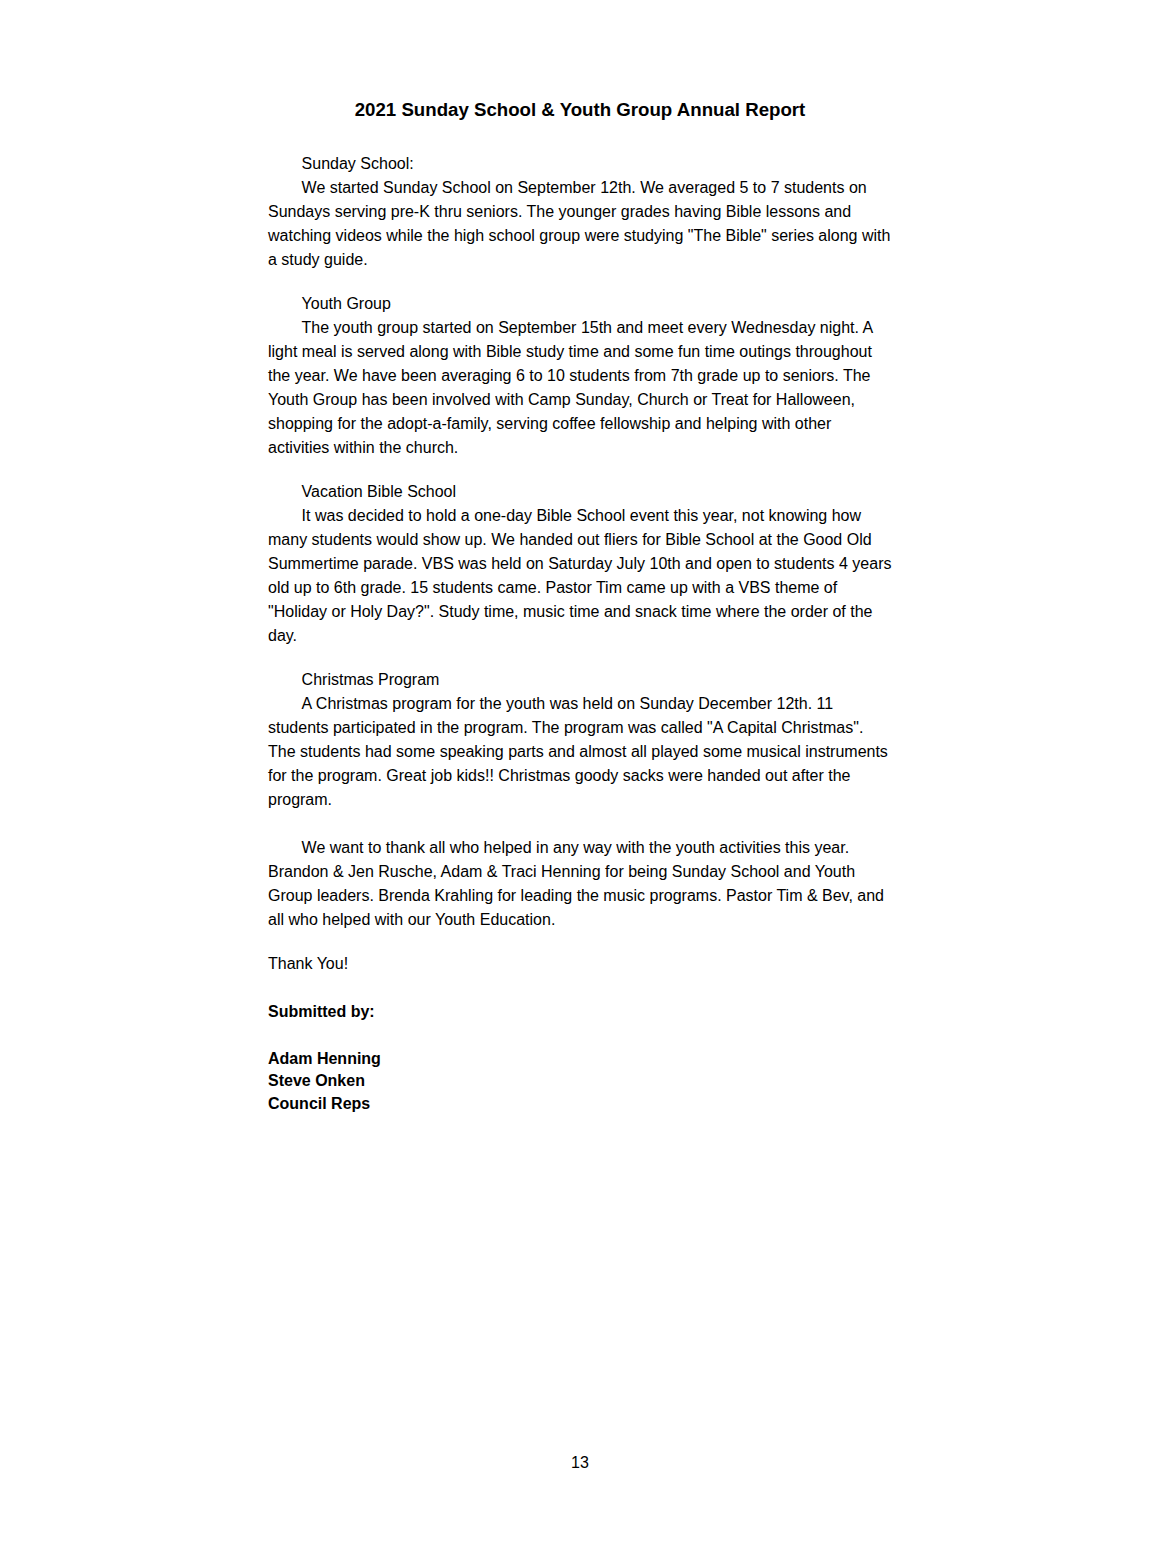2021 Sunday School & Youth Group Annual Report
Sunday School:
We started Sunday School on September 12th. We averaged 5 to 7 students on Sundays serving pre-K thru seniors. The younger grades having Bible lessons and watching videos while the high school group were studying "The Bible" series along with a study guide.
Youth Group
The youth group started on September 15th and meet every Wednesday night. A light meal is served along with Bible study time and some fun time outings throughout the year. We have been averaging 6 to 10 students from 7th grade up to seniors. The Youth Group has been involved with Camp Sunday, Church or Treat for Halloween, shopping for the adopt-a-family, serving coffee fellowship and helping with other activities within the church.
Vacation Bible School
It was decided to hold a one-day Bible School event this year, not knowing how many students would show up. We handed out fliers for Bible School at the Good Old Summertime parade. VBS was held on Saturday July 10th and open to students 4 years old up to 6th grade. 15 students came. Pastor Tim came up with a VBS theme of "Holiday or Holy Day?". Study time, music time and snack time where the order of the day.
Christmas Program
A Christmas program for the youth was held on Sunday December 12th. 11 students participated in the program. The program was called "A Capital Christmas". The students had some speaking parts and almost all played some musical instruments for the program. Great job kids!! Christmas goody sacks were handed out after the program.
We want to thank all who helped in any way with the youth activities this year. Brandon & Jen Rusche, Adam & Traci Henning for being Sunday School and Youth Group leaders. Brenda Krahling for leading the music programs. Pastor Tim & Bev, and all who helped with our Youth Education.
Thank You!
Submitted by:
Adam Henning
Steve Onken
Council Reps
13